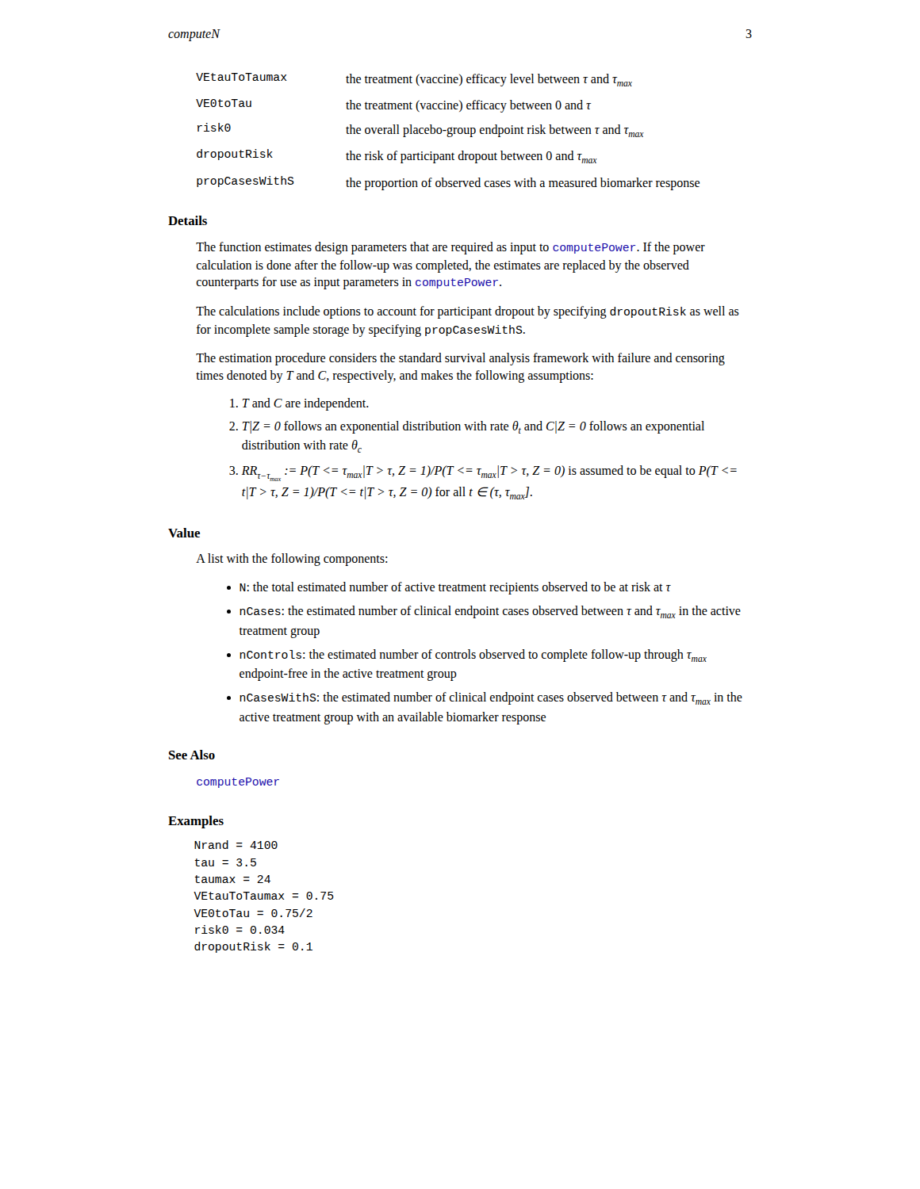computeN 3
VEtauToTaumax
the treatment (vaccine) efficacy level between τ and τmax
VE0toTau
the treatment (vaccine) efficacy between 0 and τ
risk0
the overall placebo-group endpoint risk between τ and τmax
dropoutRisk
the risk of participant dropout between 0 and τmax
propCasesWithS
the proportion of observed cases with a measured biomarker response
Details
The function estimates design parameters that are required as input to computePower. If the power calculation is done after the follow-up was completed, the estimates are replaced by the observed counterparts for use as input parameters in computePower.
The calculations include options to account for participant dropout by specifying dropoutRisk as well as for incomplete sample storage by specifying propCasesWithS.
The estimation procedure considers the standard survival analysis framework with failure and censoring times denoted by T and C, respectively, and makes the following assumptions:
T and C are independent.
T|Z = 0 follows an exponential distribution with rate θt and C|Z = 0 follows an exponential distribution with rate θc
RRτ−τmax := P(T <= τmax|T > τ, Z = 1)/P(T <= τmax|T > τ, Z = 0) is assumed to be equal to P(T <= t|T > τ, Z = 1)/P(T <= t|T > τ, Z = 0) for all t ∈ (τ, τmax].
Value
A list with the following components:
N: the total estimated number of active treatment recipients observed to be at risk at τ
nCases: the estimated number of clinical endpoint cases observed between τ and τmax in the active treatment group
nControls: the estimated number of controls observed to complete follow-up through τmax endpoint-free in the active treatment group
nCasesWithS: the estimated number of clinical endpoint cases observed between τ and τmax in the active treatment group with an available biomarker response
See Also
computePower
Examples
Nrand = 4100
tau = 3.5
taumax = 24
VEtauToTaumax = 0.75
VE0toTau = 0.75/2
risk0 = 0.034
dropoutRisk = 0.1